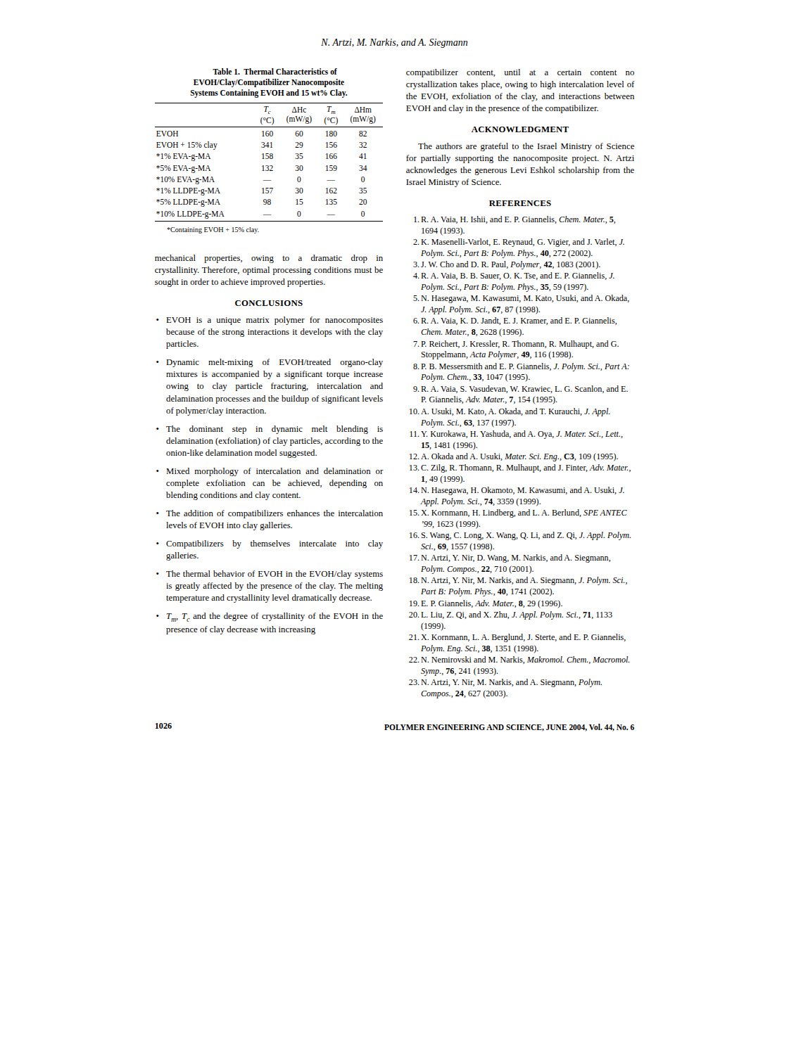N. Artzi, M. Narkis, and A. Siegmann
Table 1. Thermal Characteristics of
EVOH/Clay/Compatibilizer Nanocomposite
Systems Containing EVOH and 15 wt% Clay.
| | T c (°C) | ΔHc (mW/g) | T m (°C) | ΔHm (mW/g) |
| --- | --- | --- | --- | --- |
| EVOH | 160 | 60 | 180 | 82 |
| EVOH + 15% clay | 341 | 29 | 156 | 32 |
| *1% EVA-g-MA | 158 | 35 | 166 | 41 |
| *5% EVA-g-MA | 132 | 30 | 159 | 34 |
| *10% EVA-g-MA | — | 0 | — | 0 |
| *1% LLDPE-g-MA | 157 | 30 | 162 | 35 |
| *5% LLDPE-g-MA | 98 | 15 | 135 | 20 |
| *10% LLDPE-g-MA | — | 0 | — | 0 |
*Containing EVOH + 15% clay.
mechanical properties, owing to a dramatic drop in crystallinity. Therefore, optimal processing conditions must be sought in order to achieve improved properties.
CONCLUSIONS
EVOH is a unique matrix polymer for nanocomposites because of the strong interactions it develops with the clay particles.
Dynamic melt-mixing of EVOH/treated organo-clay mixtures is accompanied by a significant torque increase owing to clay particle fracturing, intercalation and delamination processes and the buildup of significant levels of polymer/clay interaction.
The dominant step in dynamic melt blending is delamination (exfoliation) of clay particles, according to the onion-like delamination model suggested.
Mixed morphology of intercalation and delamination or complete exfoliation can be achieved, depending on blending conditions and clay content.
The addition of compatibilizers enhances the intercalation levels of EVOH into clay galleries.
Compatibilizers by themselves intercalate into clay galleries.
The thermal behavior of EVOH in the EVOH/clay systems is greatly affected by the presence of the clay. The melting temperature and crystallinity level dramatically decrease.
Tm, Tc and the degree of crystallinity of the EVOH in the presence of clay decrease with increasing
compatibilizer content, until at a certain content no crystallization takes place, owing to high intercalation level of the EVOH, exfoliation of the clay, and interactions between EVOH and clay in the presence of the compatibilizer.
ACKNOWLEDGMENT
The authors are grateful to the Israel Ministry of Science for partially supporting the nanocomposite project. N. Artzi acknowledges the generous Levi Eshkol scholarship from the Israel Ministry of Science.
REFERENCES
R. A. Vaia, H. Ishii, and E. P. Giannelis, Chem. Mater., 5, 1694 (1993).
K. Masenelli-Varlot, E. Reynaud, G. Vigier, and J. Varlet, J. Polym. Sci., Part B: Polym. Phys., 40, 272 (2002).
J. W. Cho and D. R. Paul, Polymer, 42, 1083 (2001).
R. A. Vaia, B. B. Sauer, O. K. Tse, and E. P. Giannelis, J. Polym. Sci., Part B: Polym. Phys., 35, 59 (1997).
N. Hasegawa, M. Kawasumi, M. Kato, Usuki, and A. Okada, J. Appl. Polym. Sci., 67, 87 (1998).
R. A. Vaia, K. D. Jandt, E. J. Kramer, and E. P. Giannelis, Chem. Mater., 8, 2628 (1996).
P. Reichert, J. Kressler, R. Thomann, R. Mulhaupt, and G. Stoppelmann, Acta Polymer, 49, 116 (1998).
P. B. Messersmith and E. P. Giannelis, J. Polym. Sci., Part A: Polym. Chem., 33, 1047 (1995).
R. A. Vaia, S. Vasudevan, W. Krawiec, L. G. Scanlon, and E. P. Giannelis, Adv. Mater., 7, 154 (1995).
A. Usuki, M. Kato, A. Okada, and T. Kurauchi, J. Appl. Polym. Sci., 63, 137 (1997).
Y. Kurokawa, H. Yashuda, and A. Oya, J. Mater. Sci., Lett., 15, 1481 (1996).
A. Okada and A. Usuki, Mater. Sci. Eng., C3, 109 (1995).
C. Zilg, R. Thomann, R. Mulhaupt, and J. Finter, Adv. Mater., 1, 49 (1999).
N. Hasegawa, H. Okamoto, M. Kawasumi, and A. Usuki, J. Appl. Polym. Sci., 74, 3359 (1999).
X. Kornmann, H. Lindberg, and L. A. Berlund, SPE ANTEC ’99, 1623 (1999).
S. Wang, C. Long, X. Wang, Q. Li, and Z. Qi, J. Appl. Polym. Sci., 69, 1557 (1998).
N. Artzi, Y. Nir, D. Wang, M. Narkis, and A. Siegmann, Polym. Compos., 22, 710 (2001).
N. Artzi, Y. Nir, M. Narkis, and A. Siegmann, J. Polym. Sci., Part B: Polym. Phys., 40, 1741 (2002).
E. P. Giannelis, Adv. Mater., 8, 29 (1996).
L. Liu, Z. Qi, and X. Zhu, J. Appl. Polym. Sci., 71, 1133 (1999).
X. Kornmann, L. A. Berglund, J. Sterte, and E. P. Giannelis, Polym. Eng. Sci., 38, 1351 (1998).
N. Nemirovski and M. Narkis, Makromol. Chem., Macromol. Symp., 76, 241 (1993).
N. Artzi, Y. Nir, M. Narkis, and A. Siegmann, Polym. Compos., 24, 627 (2003).
1026
POLYMER ENGINEERING AND SCIENCE, JUNE 2004, Vol. 44, No. 6